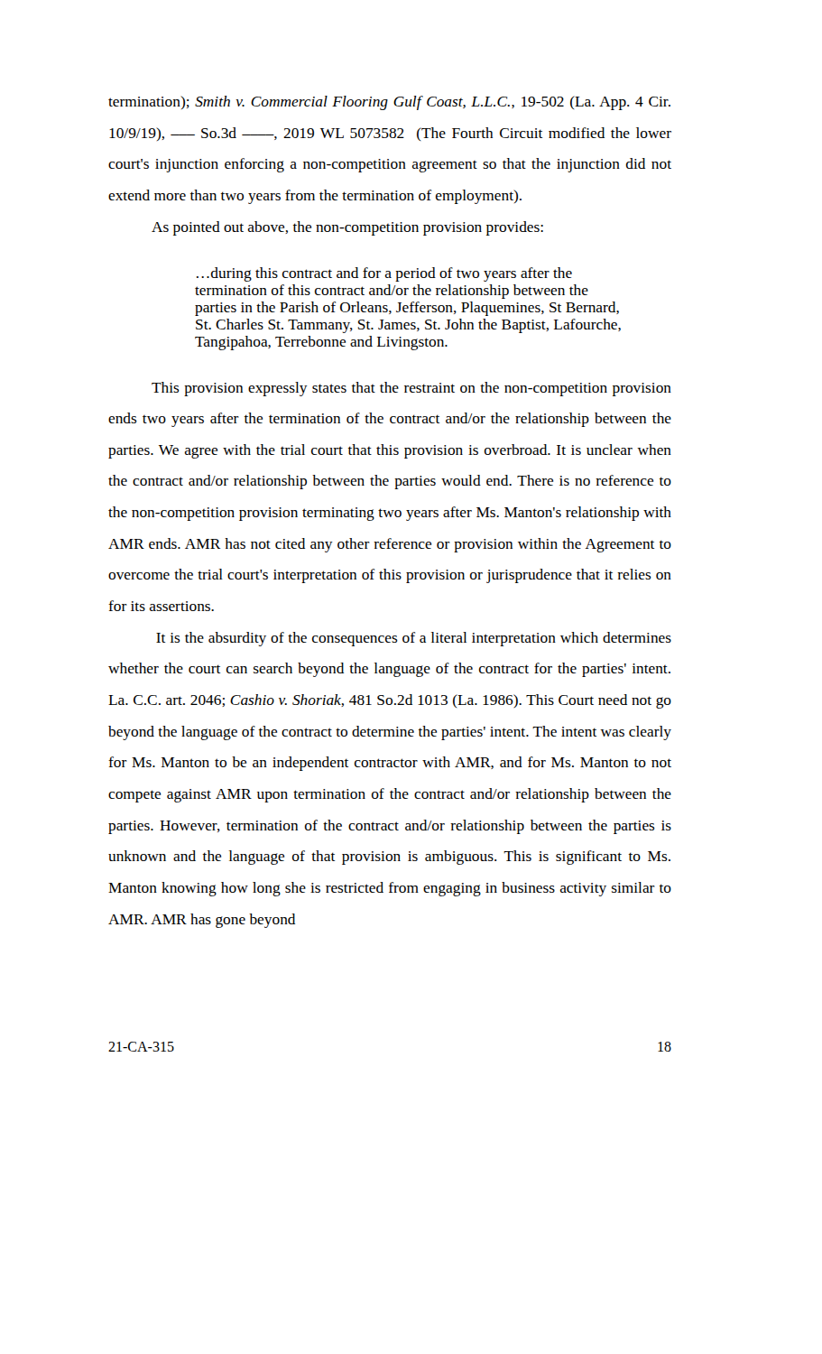termination); Smith v. Commercial Flooring Gulf Coast, L.L.C., 19-502 (La. App. 4 Cir. 10/9/19), ––– So.3d ––––, 2019 WL 5073582 (The Fourth Circuit modified the lower court's injunction enforcing a non-competition agreement so that the injunction did not extend more than two years from the termination of employment).
As pointed out above, the non-competition provision provides:
…during this contract and for a period of two years after the termination of this contract and/or the relationship between the parties in the Parish of Orleans, Jefferson, Plaquemines, St Bernard, St. Charles St. Tammany, St. James, St. John the Baptist, Lafourche, Tangipahoa, Terrebonne and Livingston.
This provision expressly states that the restraint on the non-competition provision ends two years after the termination of the contract and/or the relationship between the parties. We agree with the trial court that this provision is overbroad. It is unclear when the contract and/or relationship between the parties would end. There is no reference to the non-competition provision terminating two years after Ms. Manton's relationship with AMR ends. AMR has not cited any other reference or provision within the Agreement to overcome the trial court's interpretation of this provision or jurisprudence that it relies on for its assertions.
It is the absurdity of the consequences of a literal interpretation which determines whether the court can search beyond the language of the contract for the parties' intent. La. C.C. art. 2046; Cashio v. Shoriak, 481 So.2d 1013 (La. 1986). This Court need not go beyond the language of the contract to determine the parties' intent. The intent was clearly for Ms. Manton to be an independent contractor with AMR, and for Ms. Manton to not compete against AMR upon termination of the contract and/or relationship between the parties. However, termination of the contract and/or relationship between the parties is unknown and the language of that provision is ambiguous. This is significant to Ms. Manton knowing how long she is restricted from engaging in business activity similar to AMR. AMR has gone beyond
21-CA-315 18